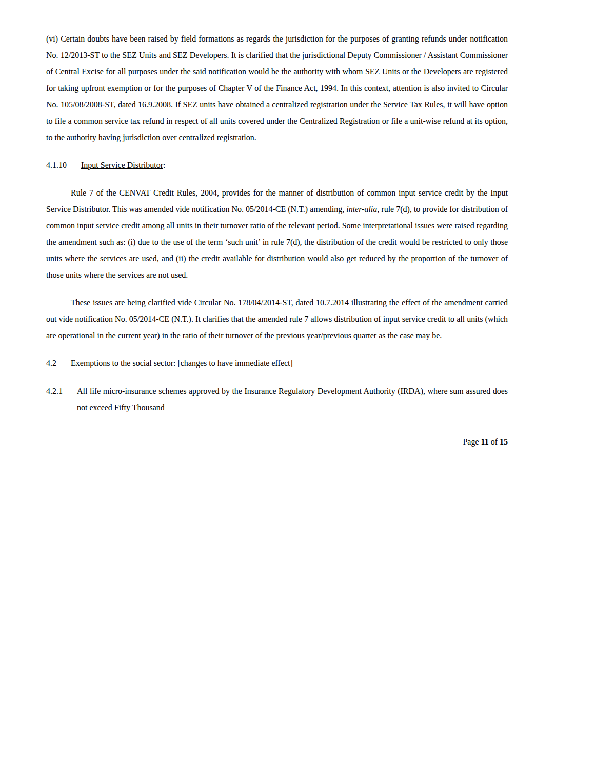(vi) Certain doubts have been raised by field formations as regards the jurisdiction for the purposes of granting refunds under notification No. 12/2013-ST to the SEZ Units and SEZ Developers. It is clarified that the jurisdictional Deputy Commissioner / Assistant Commissioner of Central Excise for all purposes under the said notification would be the authority with whom SEZ Units or the Developers are registered for taking upfront exemption or for the purposes of Chapter V of the Finance Act, 1994. In this context, attention is also invited to Circular No. 105/08/2008-ST, dated 16.9.2008. If SEZ units have obtained a centralized registration under the Service Tax Rules, it will have option to file a common service tax refund in respect of all units covered under the Centralized Registration or file a unit-wise refund at its option, to the authority having jurisdiction over centralized registration.
4.1.10 Input Service Distributor:
Rule 7 of the CENVAT Credit Rules, 2004, provides for the manner of distribution of common input service credit by the Input Service Distributor. This was amended vide notification No. 05/2014-CE (N.T.) amending, inter-alia, rule 7(d), to provide for distribution of common input service credit among all units in their turnover ratio of the relevant period. Some interpretational issues were raised regarding the amendment such as: (i) due to the use of the term ‘such unit’ in rule 7(d), the distribution of the credit would be restricted to only those units where the services are used, and (ii) the credit available for distribution would also get reduced by the proportion of the turnover of those units where the services are not used.
These issues are being clarified vide Circular No. 178/04/2014-ST, dated 10.7.2014 illustrating the effect of the amendment carried out vide notification No. 05/2014-CE (N.T.). It clarifies that the amended rule 7 allows distribution of input service credit to all units (which are operational in the current year) in the ratio of their turnover of the previous year/previous quarter as the case may be.
4.2 Exemptions to the social sector: [changes to have immediate effect]
4.2.1 All life micro-insurance schemes approved by the Insurance Regulatory Development Authority (IRDA), where sum assured does not exceed Fifty Thousand
Page 11 of 15